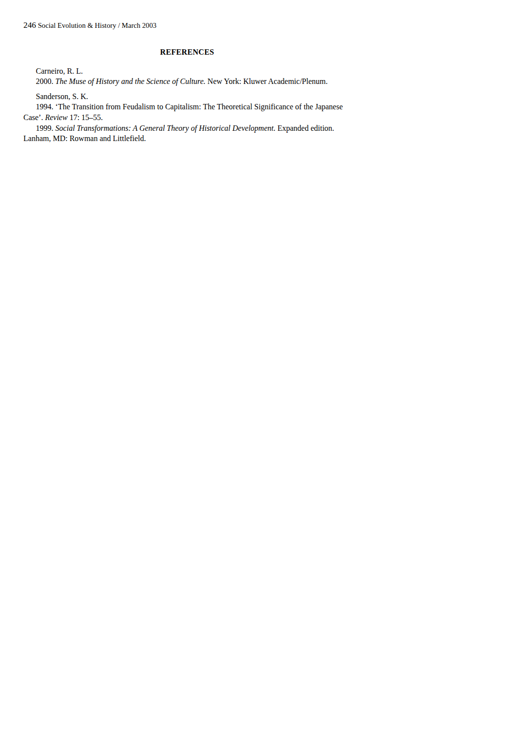246 Social Evolution & History / March 2003
REFERENCES
Carneiro, R. L.
2000. The Muse of History and the Science of Culture. New York: Kluwer Academic/Plenum.
Sanderson, S. K.
1994. ‘The Transition from Feudalism to Capitalism: The Theoretical Significance of the Japanese Case’. Review 17: 15–55.
1999. Social Transformations: A General Theory of Historical Development. Expanded edition. Lanham, MD: Rowman and Littlefield.